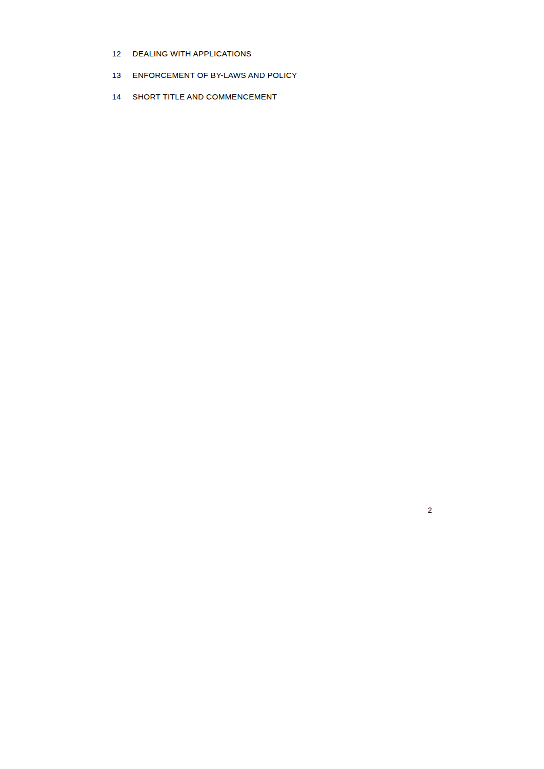12 DEALING WITH APPLICATIONS
13 ENFORCEMENT OF BY-LAWS AND POLICY
14 SHORT TITLE AND COMMENCEMENT
2